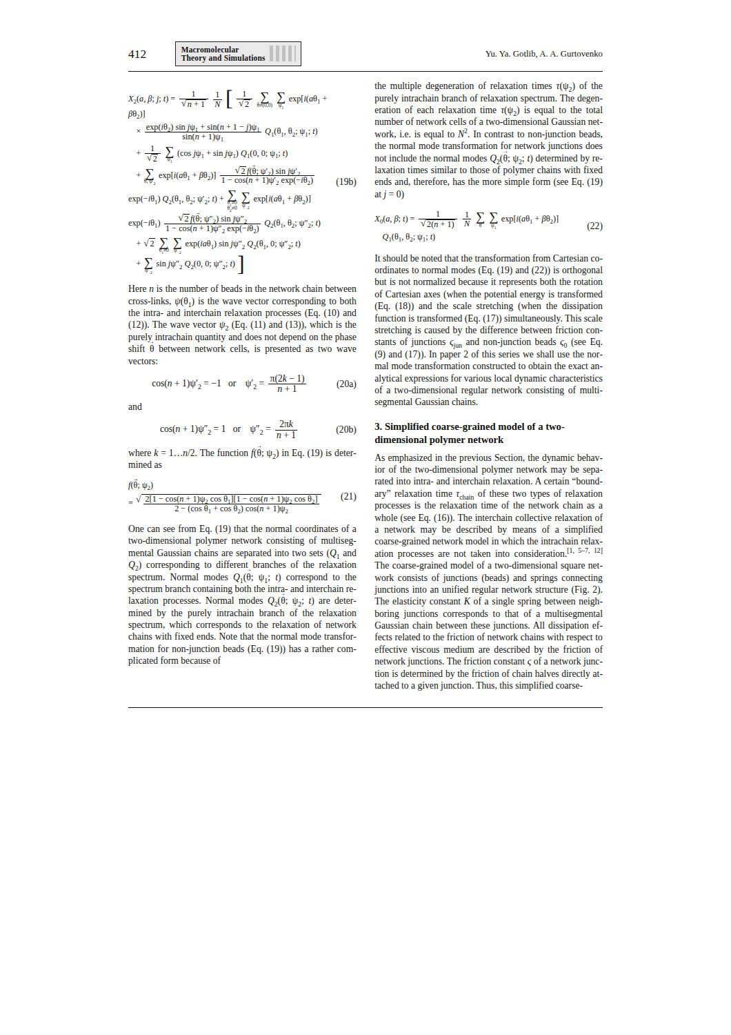412
Macromolecular
Theory and Simulations
Yu. Ya. Gotlib, A. A. Gurtovenko
X2(a, β; j; t) = 1 n + 1 1 N [ 12 ∑θ≠(0,0) ∑ψ1 exp[i(aθ1 + βθ2)] × exp(iθ2) sin jψ1 + sin(n + 1 − j)ψ1 sin(n + 1)ψ1 Q1(θ1, θ2; ψ1; t) + 12 ∑ψ1 (cos jψ1 + sin jψ1) Q1(0, 0; ψ1; t) + ∑θ, ψ′2 exp[i(aθ1 + βθ2)] 2 f(θ; ψ′2) sin jψ′2 1 − cos(n + 1)ψ′2 exp(−iθ2) exp(−iθ1) Q2(θ1, θ2; ψ′2; t) + ∑
θ1≠0
θ2≠0
∑ψ″2 exp[i(aθ1 + βθ2)] exp(−iθ1) 2 f(θ; ψ″2) sin jψ″2 1 − cos(n + 1)ψ″2 exp(−iθ2) Q2(θ1, θ2; ψ″2; t) + 2 ∑θ1≠0 ∑ψ″2 exp(iaθ1) sin jψ″2 Q2(θ1, 0; ψ″2; t) + ∑ψ″2 sin jψ″2 Q2(0, 0; ψ″2; t) ]
(19b)
Here n is the number of beads in the network chain between cross-links, ψ(θ1) is the wave vector corresponding to both the intra- and interchain relaxation processes (Eq. (10) and (12)). The wave vector ψ2 (Eq. (11) and (13)), which is the purely intrachain quantity and does not depend on the phase shift θ between network cells, is presented as two wave vectors:
cos(n + 1)ψ′2 = −1 or ψ′2 = π(2k − 1) n + 1
(20a)
and
cos(n + 1)ψ″2 = 1 or ψ″2 = 2πk n + 1
(20b)
where k = 1…n/2. The function f(θ; ψ2) in Eq. (19) is determined as
f(θ; ψ2) = 2[1 − cos(n + 1)ψ2 cos θ1][1 − cos(n + 1)ψ2 cos θ2] 2 − (cos θ1 + cos θ2) cos(n + 1)ψ2
(21)
One can see from Eq. (19) that the normal coordinates of a two-dimensional polymer network consisting of multisegmental Gaussian chains are separated into two sets (Q1 and Q2) corresponding to different branches of the relaxation spectrum. Normal modes Q1(θ; ψ1; t) correspond to the spectrum branch containing both the intra- and interchain relaxation processes. Normal modes Q2(θ; ψ2; t) are determined by the purely intrachain branch of the relaxation spectrum, which corresponds to the relaxation of network chains with fixed ends. Note that the normal mode transformation for non-junction beads (Eq. (19)) has a rather complicated form because of
the multiple degeneration of relaxation times τ(ψ2) of the purely intrachain branch of relaxation spectrum. The degeneration of each relaxation time τ(ψ2) is equal to the total number of network cells of a two-dimensional Gaussian network, i.e. is equal to N2. In contrast to non-junction beads, the normal mode transformation for network junctions does not include the normal modes Q2(θ; ψ2; t) determined by relaxation times similar to those of polymer chains with fixed ends and, therefore, has the more simple form (see Eq. (19) at j = 0)
X0(a, β; t) = 12(n + 1) 1 N ∑θ ∑ψ1 exp[i(aθ1 + βθ2)] Q1(θ1, θ2; ψ1; t)
(22)
It should be noted that the transformation from Cartesian coordinates to normal modes (Eq. (19) and (22)) is orthogonal but is not normalized because it represents both the rotation of Cartesian axes (when the potential energy is transformed (Eq. (18)) and the scale stretching (when the dissipation function is transformed (Eq. (17)) simultaneously. This scale stretching is caused by the difference between friction constants of junctions ςjun and non-junction beads ς0 (see Eq. (9) and (17)). In paper 2 of this series we shall use the normal mode transformation constructed to obtain the exact analytical expressions for various local dynamic characteristics of a two-dimensional regular network consisting of multisegmental Gaussian chains.
3. Simplified coarse-grained model of a two-dimensional polymer network
As emphasized in the previous Section, the dynamic behavior of the two-dimensional polymer network may be separated into intra- and interchain relaxation. A certain “boundary” relaxation time τchain of these two types of relaxation processes is the relaxation time of the network chain as a whole (see Eq. (16)). The interchain collective relaxation of a network may be described by means of a simplified coarse-grained network model in which the intrachain relaxation processes are not taken into consideration.[1, 5–7, 12] The coarse-grained model of a two-dimensional square network consists of junctions (beads) and springs connecting junctions into an unified regular network structure (Fig. 2). The elasticity constant K of a single spring between neighboring junctions corresponds to that of a multisegmental Gaussian chain between these junctions. All dissipation effects related to the friction of network chains with respect to effective viscous medium are described by the friction of network junctions. The friction constant ς of a network junction is determined by the friction of chain halves directly attached to a given junction. Thus, this simplified coarse-